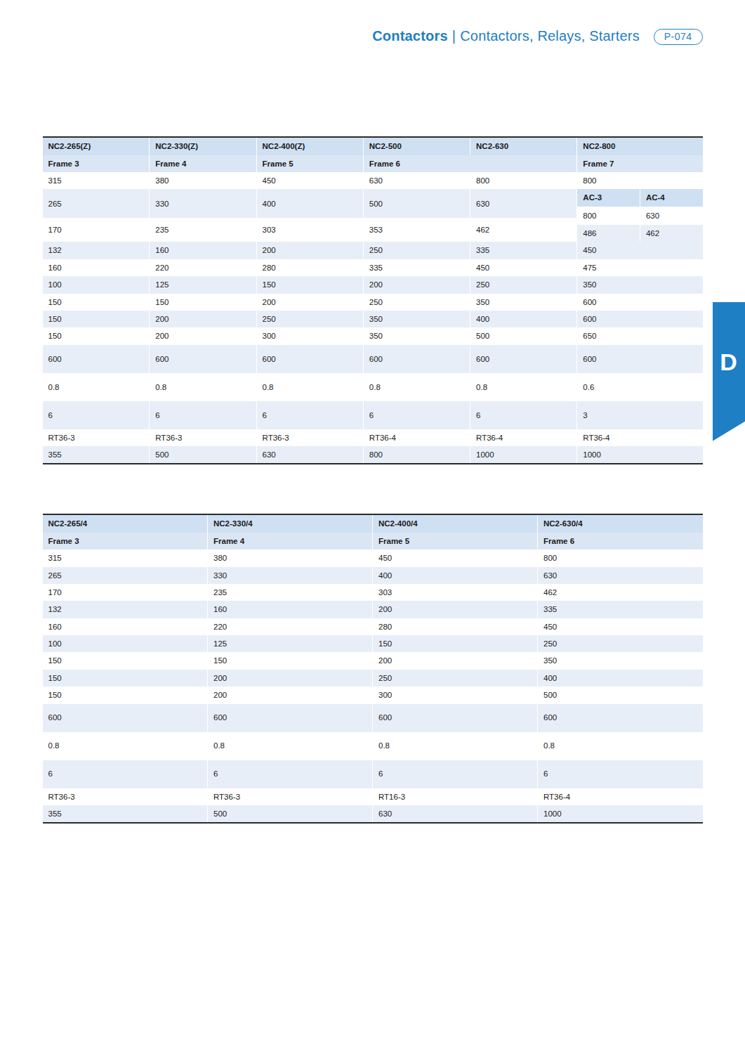Contactors|Contactors, Relays, Starters P-074
D
| NC2-265(Z) | NC2-330(Z) | NC2-400(Z) | NC2-500 | NC2-630 | NC2-800 |
| --- | --- | --- | --- | --- | --- |
| Frame 3 | Frame 4 | Frame 5 | Frame 6 | Frame 7 |
| 315 | 380 | 450 | 630 | 800 | 800 |
| 265 | 330 | 400 | 500 | 630 | / AC-3 / AC-4 / / --- / --- / / 800 / 630 / / 486 / 462 / |
| 170 | 235 | 303 | 353 | 462 |
| 132 | 160 | 200 | 250 | 335 | 450 |
| 160 | 220 | 280 | 335 | 450 | 475 |
| 100 | 125 | 150 | 200 | 250 | 350 |
| 150 | 150 | 200 | 250 | 350 | 600 |
| 150 | 200 | 250 | 350 | 400 | 600 |
| 150 | 200 | 300 | 350 | 500 | 650 |
| 600 | 600 | 600 | 600 | 600 | 600 |
| 0.8 | 0.8 | 0.8 | 0.8 | 0.8 | 0.6 |
| 6 | 6 | 6 | 6 | 6 | 3 |
| RT36-3 | RT36-3 | RT36-3 | RT36-4 | RT36-4 | RT36-4 |
| 355 | 500 | 630 | 800 | 1000 | 1000 |
| NC2-265/4 | NC2-330/4 | NC2-400/4 | NC2-630/4 |
| --- | --- | --- | --- |
| Frame 3 | Frame 4 | Frame 5 | Frame 6 |
| 315 | 380 | 450 | 800 |
| 265 | 330 | 400 | 630 |
| 170 | 235 | 303 | 462 |
| 132 | 160 | 200 | 335 |
| 160 | 220 | 280 | 450 |
| 100 | 125 | 150 | 250 |
| 150 | 150 | 200 | 350 |
| 150 | 200 | 250 | 400 |
| 150 | 200 | 300 | 500 |
| 600 | 600 | 600 | 600 |
| 0.8 | 0.8 | 0.8 | 0.8 |
| 6 | 6 | 6 | 6 |
| RT36-3 | RT36-3 | RT16-3 | RT36-4 |
| 355 | 500 | 630 | 1000 |